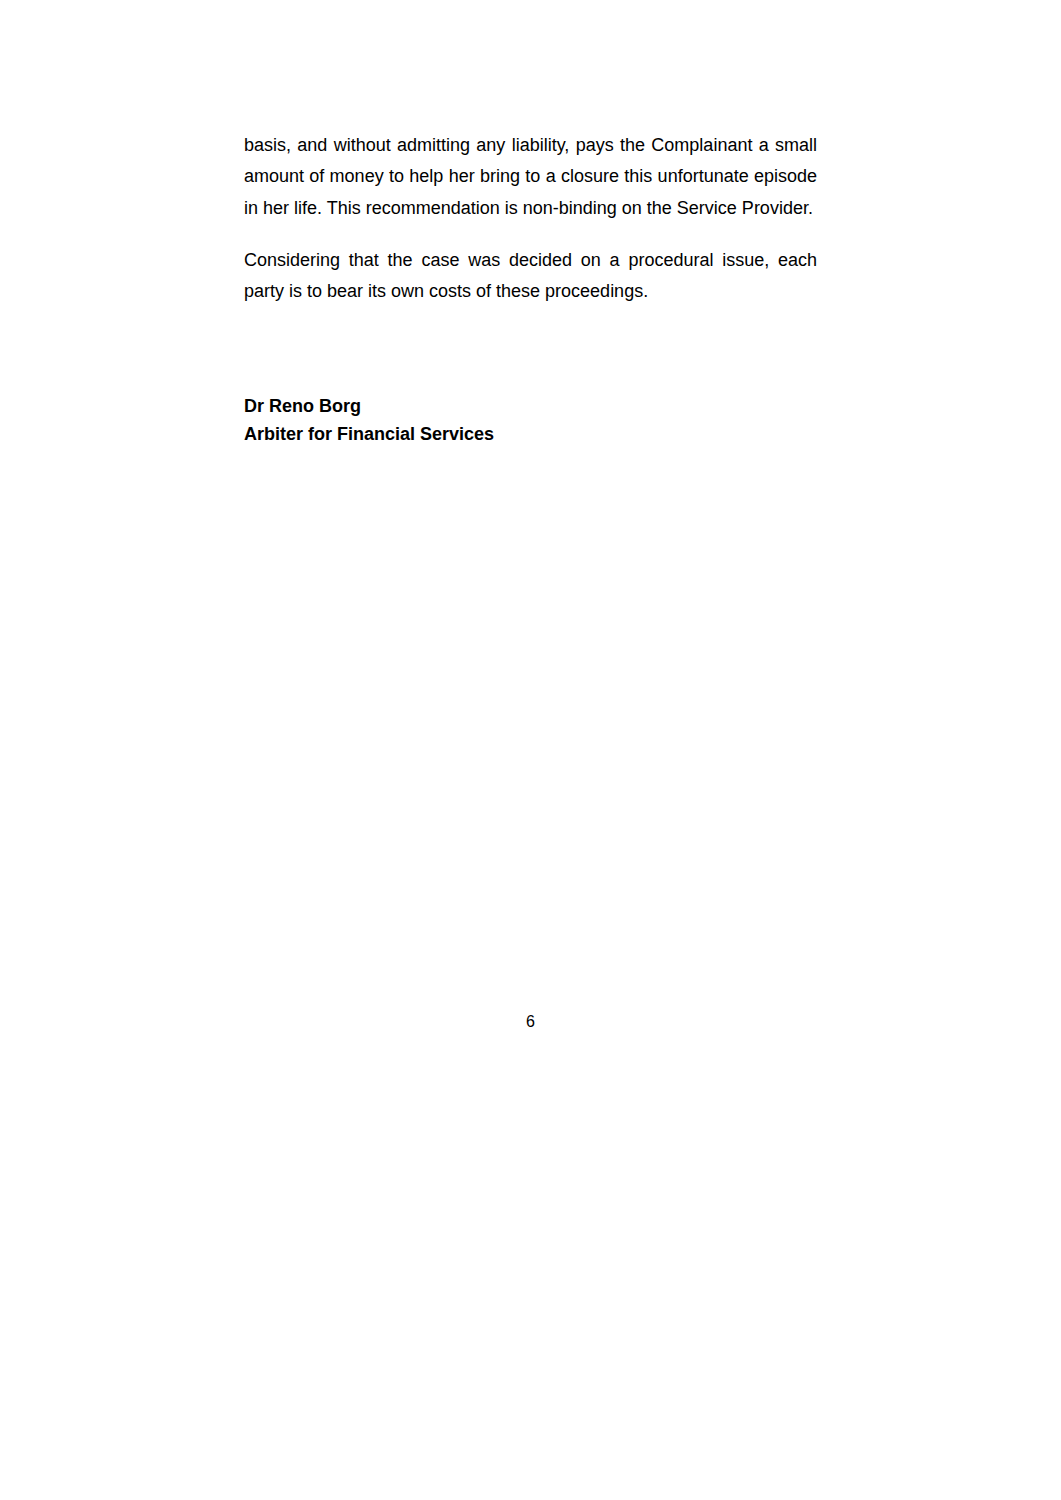basis, and without admitting any liability, pays the Complainant a small amount of money to help her bring to a closure this unfortunate episode in her life. This recommendation is non-binding on the Service Provider.
Considering that the case was decided on a procedural issue, each party is to bear its own costs of these proceedings.
Dr Reno Borg Arbiter for Financial Services
6